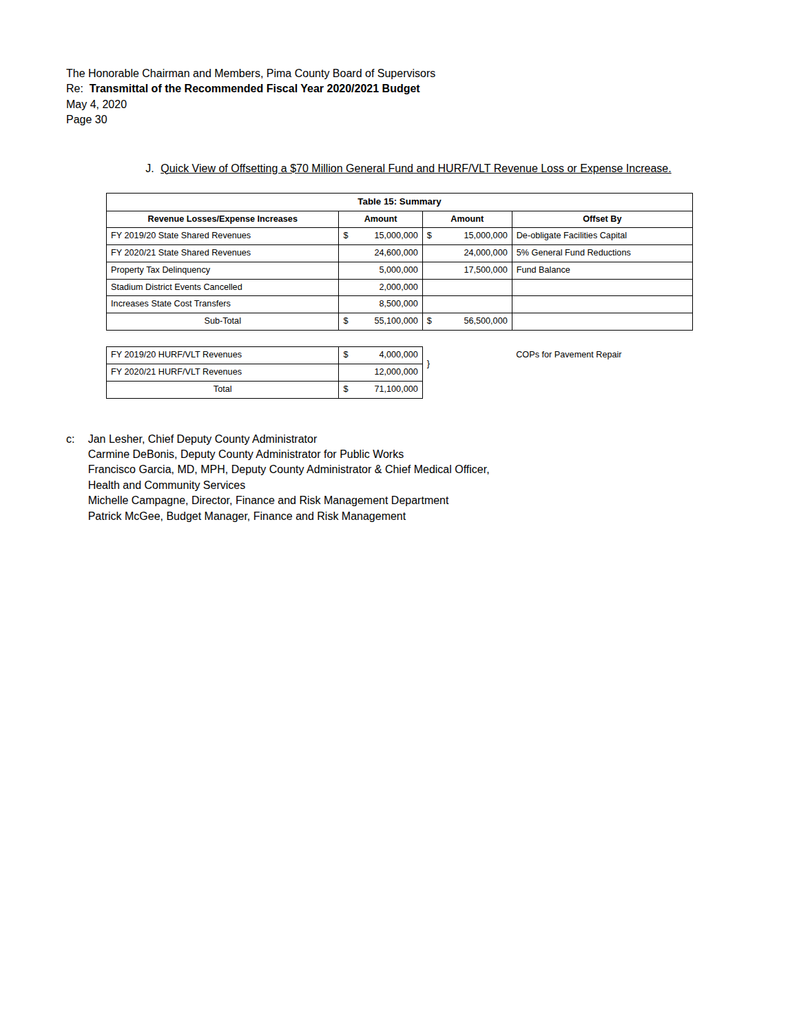The Honorable Chairman and Members, Pima County Board of Supervisors
Re: Transmittal of the Recommended Fiscal Year 2020/2021 Budget
May 4, 2020
Page 30
J. Quick View of Offsetting a $70 Million General Fund and HURF/VLT Revenue Loss or Expense Increase.
Table 15: Summary
| Revenue Losses/Expense Increases | Amount | Amount | Offset By |
| --- | --- | --- | --- |
| FY 2019/20 State Shared Revenues | $ | 15,000,000 | $ | 15,000,000 | De-obligate Facilities Capital |
| FY 2020/21 State Shared Revenues | | 24,600,000 | | 24,000,000 | 5% General Fund Reductions |
| Property Tax Delinquency | | 5,000,000 | | 17,500,000 | Fund Balance |
| Stadium District Events Cancelled | | 2,000,000 | | | |
| Increases State Cost Transfers | | 8,500,000 | | | |
| Sub-Total | $ | 55,100,000 | $ | 56,500,000 | |
| FY 2019/20 HURF/VLT Revenues | $ | 4,000,000 | } | | COPs for Pavement Repair |
| FY 2020/21 HURF/VLT Revenues | | 12,000,000 | | |
| Total | $ | 71,100,000 | | | |
c:
Jan Lesher, Chief Deputy County Administrator
Carmine DeBonis, Deputy County Administrator for Public Works
Francisco Garcia, MD, MPH, Deputy County Administrator & Chief Medical Officer,
Health and Community Services
Michelle Campagne, Director, Finance and Risk Management Department
Patrick McGee, Budget Manager, Finance and Risk Management